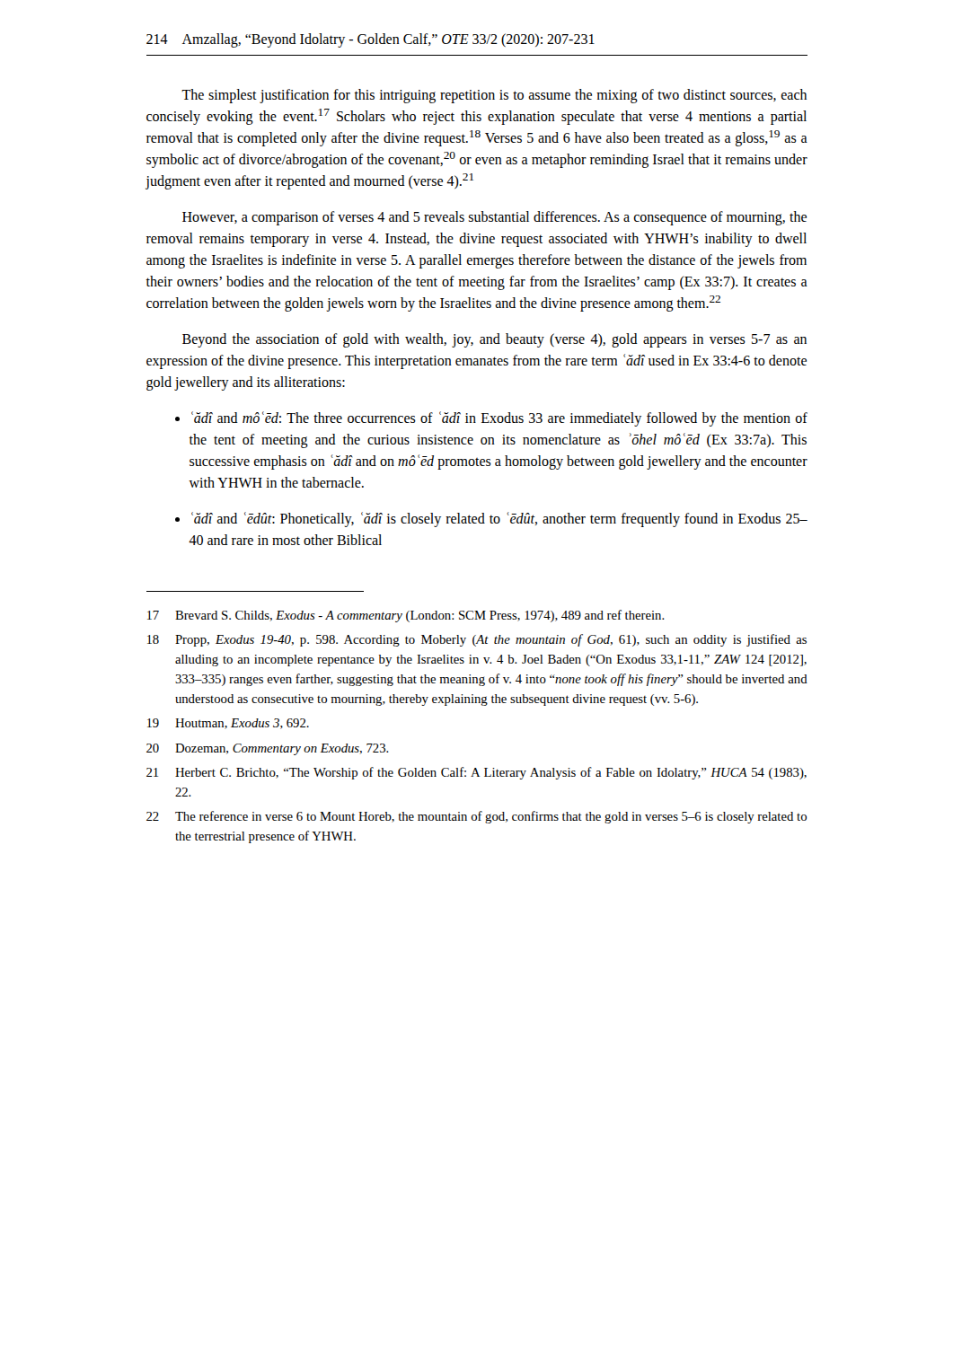214 Amzallag, “Beyond Idolatry - Golden Calf,” OTE 33/2 (2020): 207-231
The simplest justification for this intriguing repetition is to assume the mixing of two distinct sources, each concisely evoking the event.17 Scholars who reject this explanation speculate that verse 4 mentions a partial removal that is completed only after the divine request.18 Verses 5 and 6 have also been treated as a gloss,19 as a symbolic act of divorce/abrogation of the covenant,20 or even as a metaphor reminding Israel that it remains under judgment even after it repented and mourned (verse 4).21
However, a comparison of verses 4 and 5 reveals substantial differences. As a consequence of mourning, the removal remains temporary in verse 4. Instead, the divine request associated with YHWH’s inability to dwell among the Israelites is indefinite in verse 5. A parallel emerges therefore between the distance of the jewels from their owners’ bodies and the relocation of the tent of meeting far from the Israelites’ camp (Ex 33:7). It creates a correlation between the golden jewels worn by the Israelites and the divine presence among them.22
Beyond the association of gold with wealth, joy, and beauty (verse 4), gold appears in verses 5-7 as an expression of the divine presence. This interpretation emanates from the rare term ʿădî used in Ex 33:4-6 to denote gold jewellery and its alliterations:
ʿădî and môʿēd: The three occurrences of ʿădî in Exodus 33 are immediately followed by the mention of the tent of meeting and the curious insistence on its nomenclature as ʾōhel môʿēd (Ex 33:7a). This successive emphasis on ʿădî and on môʿēd promotes a homology between gold jewellery and the encounter with YHWH in the tabernacle.
ʿădî and ʿēdût: Phonetically, ʿădî is closely related to ʿēdût, another term frequently found in Exodus 25–40 and rare in most other Biblical
17 Brevard S. Childs, Exodus - A commentary (London: SCM Press, 1974), 489 and ref therein.
18 Propp, Exodus 19-40, p. 598. According to Moberly (At the mountain of God, 61), such an oddity is justified as alluding to an incomplete repentance by the Israelites in v. 4 b. Joel Baden (“On Exodus 33,1-11,” ZAW 124 [2012], 333–335) ranges even farther, suggesting that the meaning of v. 4 into “none took off his finery” should be inverted and understood as consecutive to mourning, thereby explaining the subsequent divine request (vv. 5-6).
19 Houtman, Exodus 3, 692.
20 Dozeman, Commentary on Exodus, 723.
21 Herbert C. Brichto, “The Worship of the Golden Calf: A Literary Analysis of a Fable on Idolatry,” HUCA 54 (1983), 22.
22 The reference in verse 6 to Mount Horeb, the mountain of god, confirms that the gold in verses 5–6 is closely related to the terrestrial presence of YHWH.